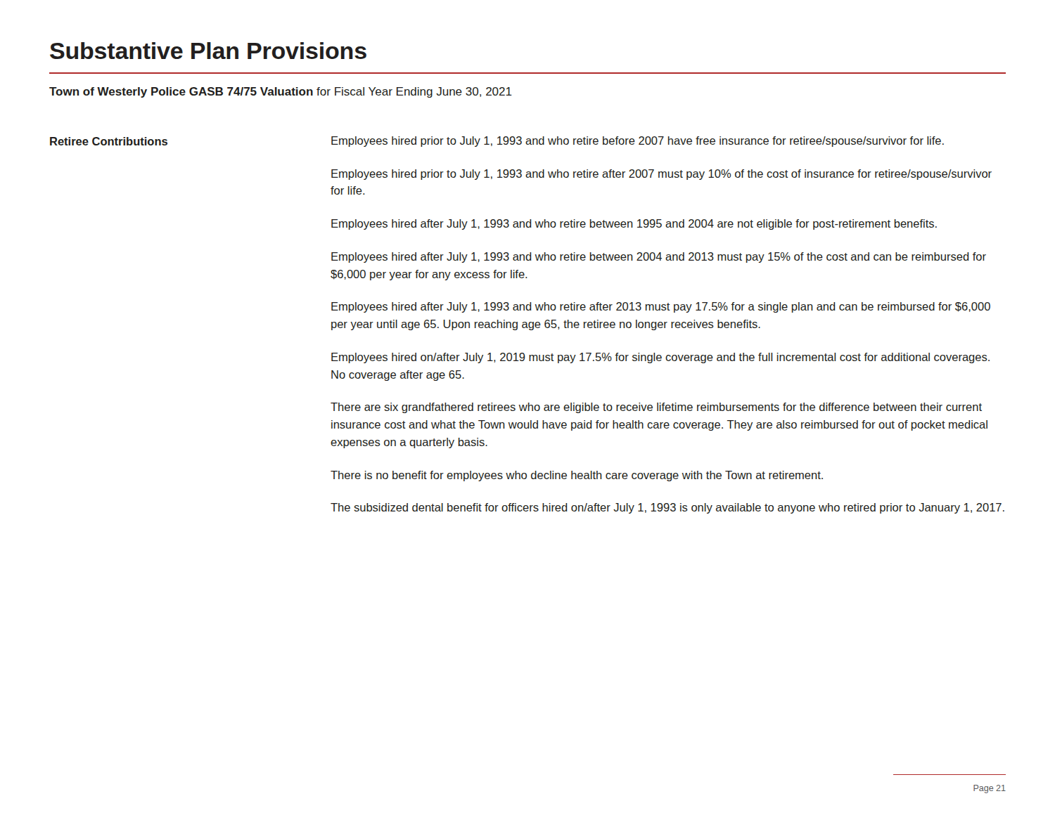Substantive Plan Provisions
Town of Westerly Police GASB 74/75 Valuation for Fiscal Year Ending June 30, 2021
Retiree Contributions
Employees hired prior to July 1, 1993 and who retire before 2007 have free insurance for retiree/spouse/survivor for life.
Employees hired prior to July 1, 1993 and who retire after 2007 must pay 10% of the cost of insurance for retiree/spouse/survivor for life.
Employees hired after July 1, 1993 and who retire between 1995 and 2004 are not eligible for post-retirement benefits.
Employees hired after July 1, 1993 and who retire between 2004 and 2013 must pay 15% of the cost and can be reimbursed for $6,000 per year for any excess for life.
Employees hired after July 1, 1993 and who retire after 2013 must pay 17.5% for a single plan and can be reimbursed for $6,000 per year until age 65. Upon reaching age 65, the retiree no longer receives benefits.
Employees hired on/after July 1, 2019 must pay 17.5% for single coverage and the full incremental cost for additional coverages. No coverage after age 65.
There are six grandfathered retirees who are eligible to receive lifetime reimbursements for the difference between their current insurance cost and what the Town would have paid for health care coverage. They are also reimbursed for out of pocket medical expenses on a quarterly basis.
There is no benefit for employees who decline health care coverage with the Town at retirement.
The subsidized dental benefit for officers hired on/after July 1, 1993 is only available to anyone who retired prior to January 1, 2017.
Page 21